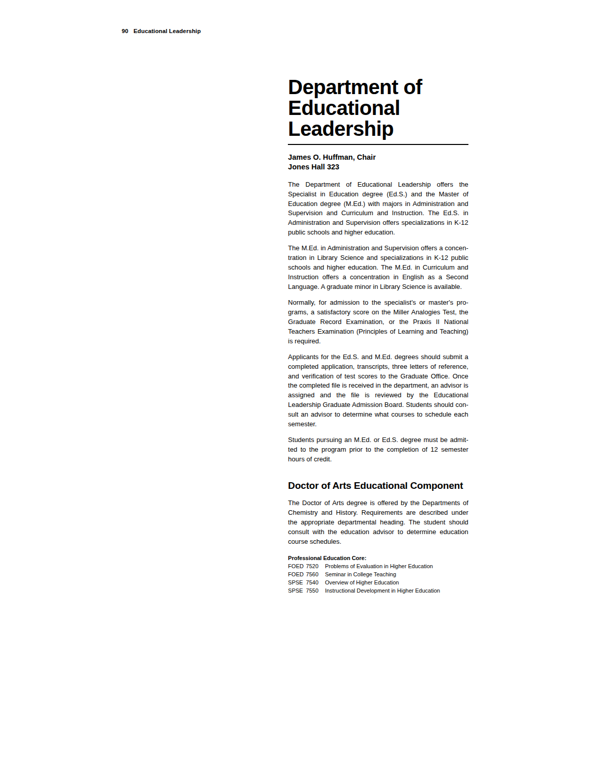90 Educational Leadership
Department of Educational Leadership
James O. Huffman, Chair
Jones Hall 323
The Department of Educational Leadership offers the Specialist in Education degree (Ed.S.) and the Master of Education degree (M.Ed.) with majors in Administration and Supervision and Curriculum and Instruction. The Ed.S. in Administration and Supervision offers specializations in K-12 public schools and higher education.
The M.Ed. in Administration and Supervision offers a concentration in Library Science and specializations in K-12 public schools and higher education. The M.Ed. in Curriculum and Instruction offers a concentration in English as a Second Language. A graduate minor in Library Science is available.
Normally, for admission to the specialist's or master's programs, a satisfactory score on the Miller Analogies Test, the Graduate Record Examination, or the Praxis II National Teachers Examination (Principles of Learning and Teaching) is required.
Applicants for the Ed.S. and M.Ed. degrees should submit a completed application, transcripts, three letters of reference, and verification of test scores to the Graduate Office. Once the completed file is received in the department, an advisor is assigned and the file is reviewed by the Educational Leadership Graduate Admission Board. Students should consult an advisor to determine what courses to schedule each semester.
Students pursuing an M.Ed. or Ed.S. degree must be admitted to the program prior to the completion of 12 semester hours of credit.
Doctor of Arts Educational Component
The Doctor of Arts degree is offered by the Departments of Chemistry and History. Requirements are described under the appropriate departmental heading. The student should consult with the education advisor to determine education course schedules.
Professional Education Core:
| FOED | 7520 | Problems of Evaluation in Higher Education |
| FOED | 7560 | Seminar in College Teaching |
| SPSE | 7540 | Overview of Higher Education |
| SPSE | 7550 | Instructional Development in Higher Education |